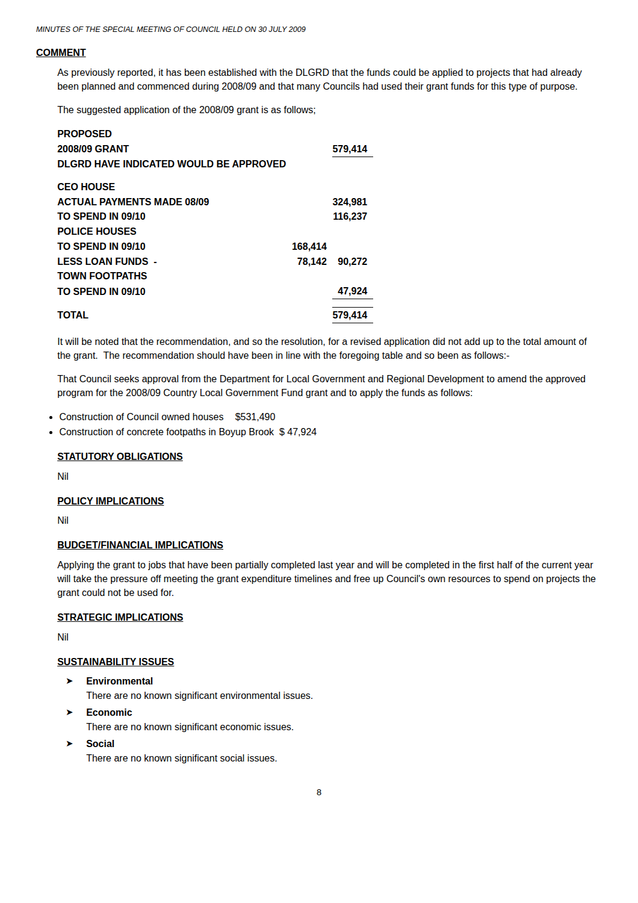MINUTES OF THE SPECIAL MEETING OF COUNCIL HELD ON 30 JULY 2009
COMMENT
As previously reported, it has been established with the DLGRD that the funds could be applied to projects that had already been planned and commenced during 2008/09 and that many Councils had used their grant funds for this type of purpose.
The suggested application of the 2008/09 grant is as follows;
| PROPOSED | | |
| 2008/09 GRANT | | 579,414 |
| DLGRD HAVE INDICATED WOULD BE APPROVED | | |
| CEO HOUSE | | |
| ACTUAL PAYMENTS MADE 08/09 | | 324,981 |
| TO SPEND IN 09/10 | | 116,237 |
| POLICE HOUSES | | |
| TO SPEND IN 09/10 | 168,414 | |
| LESS LOAN FUNDS - | 78,142 | 90,272 |
| TOWN FOOTPATHS | | |
| TO SPEND IN 09/10 | | 47,924 |
| TOTAL | | 579,414 |
It will be noted that the recommendation, and so the resolution, for a revised application did not add up to the total amount of the grant. The recommendation should have been in line with the foregoing table and so been as follows:-
That Council seeks approval from the Department for Local Government and Regional Development to amend the approved program for the 2008/09 Country Local Government Fund grant and to apply the funds as follows:
Construction of Council owned houses$531,490
Construction of concrete footpaths in Boyup Brook $ 47,924
STATUTORY OBLIGATIONS
Nil
POLICY IMPLICATIONS
Nil
BUDGET/FINANCIAL IMPLICATIONS
Applying the grant to jobs that have been partially completed last year and will be completed in the first half of the current year will take the pressure off meeting the grant expenditure timelines and free up Council's own resources to spend on projects the grant could not be used for.
STRATEGIC IMPLICATIONS
Nil
SUSTAINABILITY ISSUES
Environmental There are no known significant environmental issues.
Economic There are no known significant economic issues.
Social There are no known significant social issues.
8